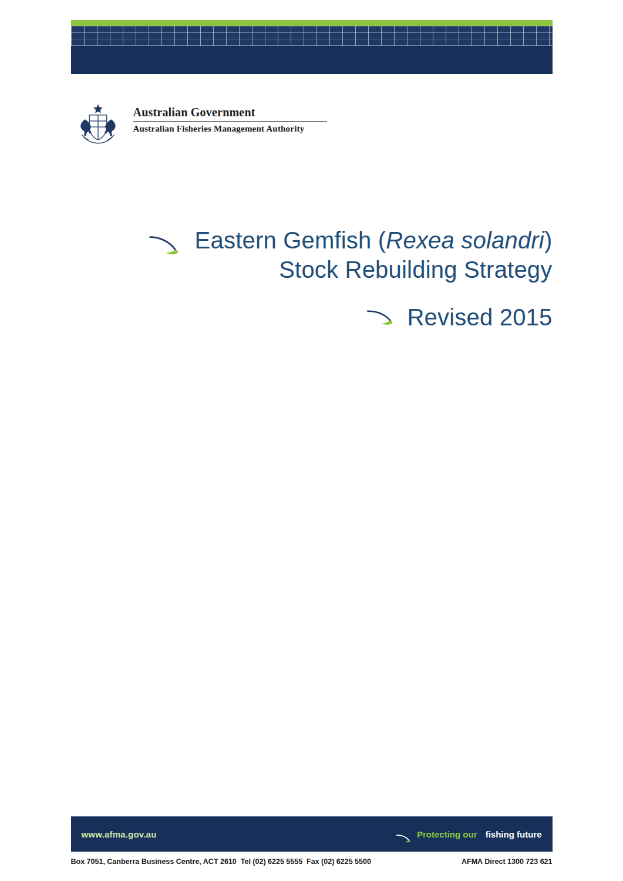Australian Government
Australian Fisheries Management Authority
Eastern Gemfish (Rexea solandri)
Stock Rebuilding Strategy
Revised 2015
www.afma.gov.au Protecting our fishing future
Box 7051, Canberra Business Centre, ACT 2610 Tel (02) 6225 5555 Fax (02) 6225 5500
AFMA Direct 1300 723 621